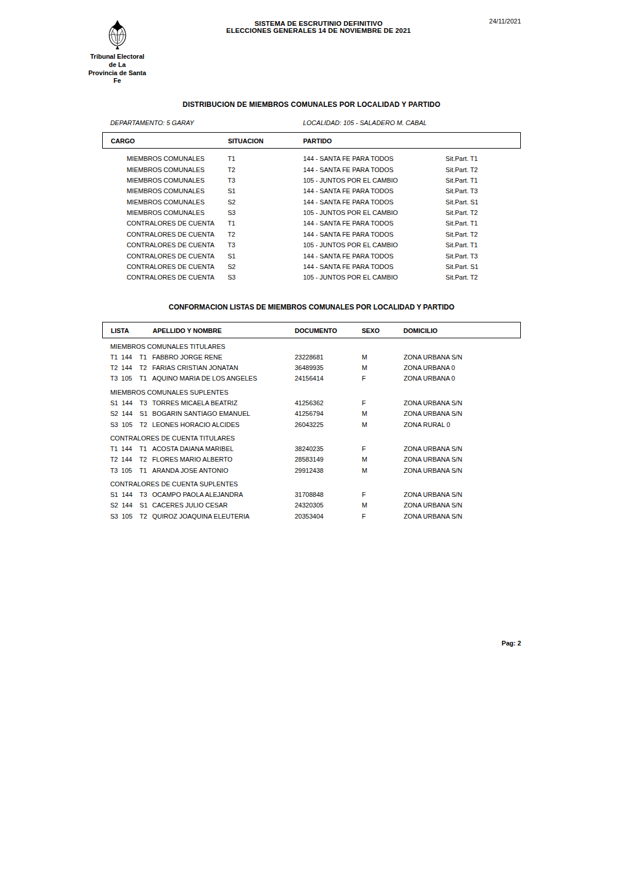24/11/2021
Tribunal Electoral de La
Provincia de Santa Fe
SISTEMA DE ESCRUTINIO DEFINITIVO
ELECCIONES GENERALES 14 DE NOVIEMBRE DE 2021
DISTRIBUCION DE MIEMBROS COMUNALES POR LOCALIDAD Y PARTIDO
DEPARTAMENTO: 5 GARAY
LOCALIDAD: 105 - SALADERO M. CABAL
| CARGO | SITUACION | PARTIDO |
| --- | --- | --- |
| MIEMBROS COMUNALES | T1 | 144 - SANTA FE PARA TODOS | Sit.Part. T1 |
| MIEMBROS COMUNALES | T2 | 144 - SANTA FE PARA TODOS | Sit.Part. T2 |
| MIEMBROS COMUNALES | T3 | 105 - JUNTOS POR EL CAMBIO | Sit.Part. T1 |
| MIEMBROS COMUNALES | S1 | 144 - SANTA FE PARA TODOS | Sit.Part. T3 |
| MIEMBROS COMUNALES | S2 | 144 - SANTA FE PARA TODOS | Sit.Part. S1 |
| MIEMBROS COMUNALES | S3 | 105 - JUNTOS POR EL CAMBIO | Sit.Part. T2 |
| CONTRALORES DE CUENTA | T1 | 144 - SANTA FE PARA TODOS | Sit.Part. T1 |
| CONTRALORES DE CUENTA | T2 | 144 - SANTA FE PARA TODOS | Sit.Part. T2 |
| CONTRALORES DE CUENTA | T3 | 105 - JUNTOS POR EL CAMBIO | Sit.Part. T1 |
| CONTRALORES DE CUENTA | S1 | 144 - SANTA FE PARA TODOS | Sit.Part. T3 |
| CONTRALORES DE CUENTA | S2 | 144 - SANTA FE PARA TODOS | Sit.Part. S1 |
| CONTRALORES DE CUENTA | S3 | 105 - JUNTOS POR EL CAMBIO | Sit.Part. T2 |
CONFORMACION LISTAS DE MIEMBROS COMUNALES POR LOCALIDAD Y PARTIDO
| LISTA | APELLIDO Y NOMBRE | DOCUMENTO | SEXO | DOMICILIO |
| --- | --- | --- | --- | --- |
| MIEMBROS COMUNALES TITULARES |
| T1 144 T1 | FABBRO JORGE RENE | 23228681 | M | ZONA URBANA S/N |
| T2 144 T2 | FARIAS CRISTIAN JONATAN | 36489935 | M | ZONA URBANA 0 |
| T3 105 T1 | AQUINO MARIA DE LOS ANGELES | 24156414 | F | ZONA URBANA 0 |
| MIEMBROS COMUNALES SUPLENTES |
| S1 144 T3 | TORRES MICAELA BEATRIZ | 41256362 | F | ZONA URBANA S/N |
| S2 144 S1 | BOGARIN SANTIAGO EMANUEL | 41256794 | M | ZONA URBANA S/N |
| S3 105 T2 | LEONES HORACIO ALCIDES | 26043225 | M | ZONA RURAL 0 |
| CONTRALORES DE CUENTA TITULARES |
| T1 144 T1 | ACOSTA DAIANA MARIBEL | 38240235 | F | ZONA URBANA S/N |
| T2 144 T2 | FLORES MARIO ALBERTO | 28583149 | M | ZONA URBANA S/N |
| T3 105 T1 | ARANDA JOSE ANTONIO | 29912438 | M | ZONA URBANA S/N |
| CONTRALORES DE CUENTA SUPLENTES |
| S1 144 T3 | OCAMPO PAOLA ALEJANDRA | 31708848 | F | ZONA URBANA S/N |
| S2 144 S1 | CACERES JULIO CESAR | 24320305 | M | ZONA URBANA S/N |
| S3 105 T2 | QUIROZ JOAQUINA ELEUTERIA | 20353404 | F | ZONA URBANA S/N |
Pag: 2